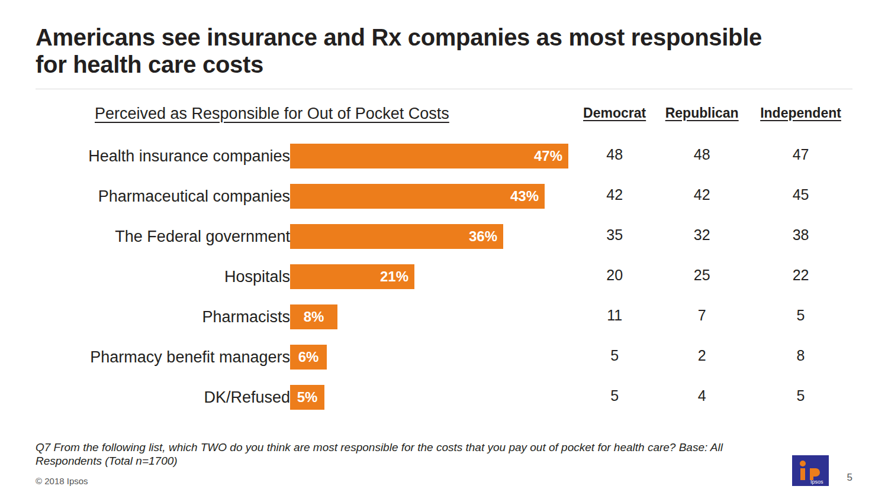Americans see insurance and Rx companies as most responsible
for health care costs
Perceived as Responsible for Out of Pocket Costs
| Health insurance companies | 47% |
| Pharmaceutical companies | 43% |
| The Federal government | 36% |
| Hospitals | 21% |
| Pharmacists | 8% |
| Pharmacy benefit managers | 6% |
| DK/Refused | 5% |
| Democrat | Republican | Independent |
| --- | --- | --- |
| 48 | 48 | 47 |
| 42 | 42 | 45 |
| 35 | 32 | 38 |
| 20 | 25 | 22 |
| 11 | 7 | 5 |
| 5 | 2 | 8 |
| 5 | 4 | 5 |
Q7 From the following list, which TWO do you think are most responsible for the costs that you pay out of pocket for health care? Base: All Respondents (Total n=1700)
© 2018 Ipsos
Ipsos
5